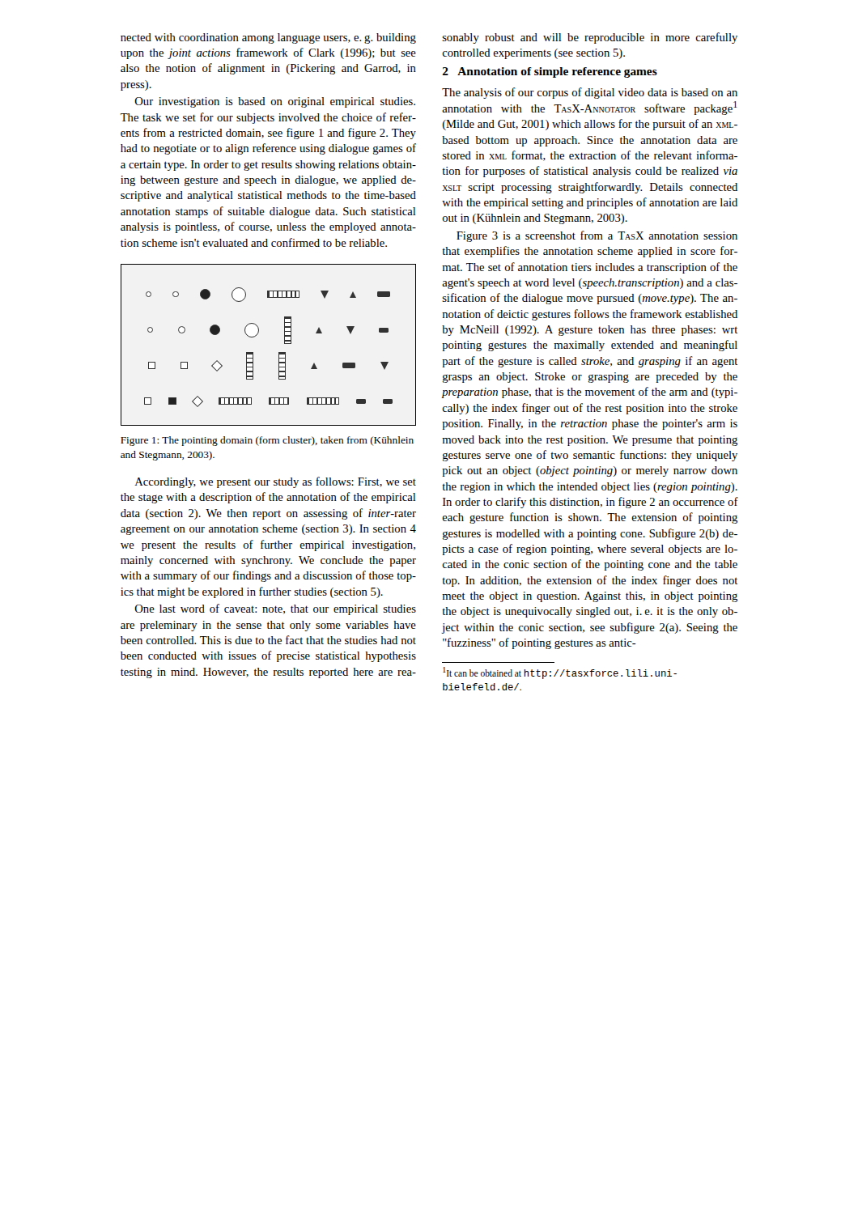nected with coordination among language users, e. g. building upon the joint actions framework of Clark (1996); but see also the notion of alignment in (Pickering and Garrod, in press).
Our investigation is based on original empirical studies. The task we set for our subjects involved the choice of referents from a restricted domain, see figure 1 and figure 2. They had to negotiate or to align reference using dialogue games of a certain type. In order to get results showing relations obtaining between gesture and speech in dialogue, we applied descriptive and analytical statistical methods to the time-based annotation stamps of suitable dialogue data. Such statistical analysis is pointless, of course, unless the employed annotation scheme isn't evaluated and confirmed to be reliable.
Figure 1: The pointing domain (form cluster), taken from (Kühnlein and Stegmann, 2003).
Accordingly, we present our study as follows: First, we set the stage with a description of the annotation of the empirical data (section 2). We then report on assessing of inter-rater agreement on our annotation scheme (section 3). In section 4 we present the results of further empirical investigation, mainly concerned with synchrony. We conclude the paper with a summary of our findings and a discussion of those topics that might be explored in further studies (section 5).
One last word of caveat: note, that our empirical studies are preleminary in the sense that only some variables have been controlled. This is due to the fact that the studies had not been conducted with issues of precise statistical hypothesis testing in mind. However, the results reported here are reasonably robust and will be reproducible in more carefully controlled experiments (see section 5).
2 Annotation of simple reference games
The analysis of our corpus of digital video data is based on an annotation with the TasX-Annotator software package1 (Milde and Gut, 2001) which allows for the pursuit of an xml-based bottom up approach. Since the annotation data are stored in xml format, the extraction of the relevant information for purposes of statistical analysis could be realized via xslt script processing straightforwardly. Details connected with the empirical setting and principles of annotation are laid out in (Kühnlein and Stegmann, 2003).
Figure 3 is a screenshot from a TasX annotation session that exemplifies the annotation scheme applied in score format. The set of annotation tiers includes a transcription of the agent's speech at word level (speech.transcription) and a classification of the dialogue move pursued (move.type). The annotation of deictic gestures follows the framework established by McNeill (1992). A gesture token has three phases: wrt pointing gestures the maximally extended and meaningful part of the gesture is called stroke, and grasping if an agent grasps an object. Stroke or grasping are preceded by the preparation phase, that is the movement of the arm and (typically) the index finger out of the rest position into the stroke position. Finally, in the retraction phase the pointer's arm is moved back into the rest position. We presume that pointing gestures serve one of two semantic functions: they uniquely pick out an object (object pointing) or merely narrow down the region in which the intended object lies (region pointing). In order to clarify this distinction, in figure 2 an occurrence of each gesture function is shown. The extension of pointing gestures is modelled with a pointing cone. Subfigure 2(b) depicts a case of region pointing, where several objects are located in the conic section of the pointing cone and the table top. In addition, the extension of the index finger does not meet the object in question. Against this, in object pointing the object is unequivocally singled out, i. e. it is the only object within the conic section, see subfigure 2(a). Seeing the "fuzziness" of pointing gestures as antic-
1It can be obtained at http://tasxforce.lili.uni-bielefeld.de/.